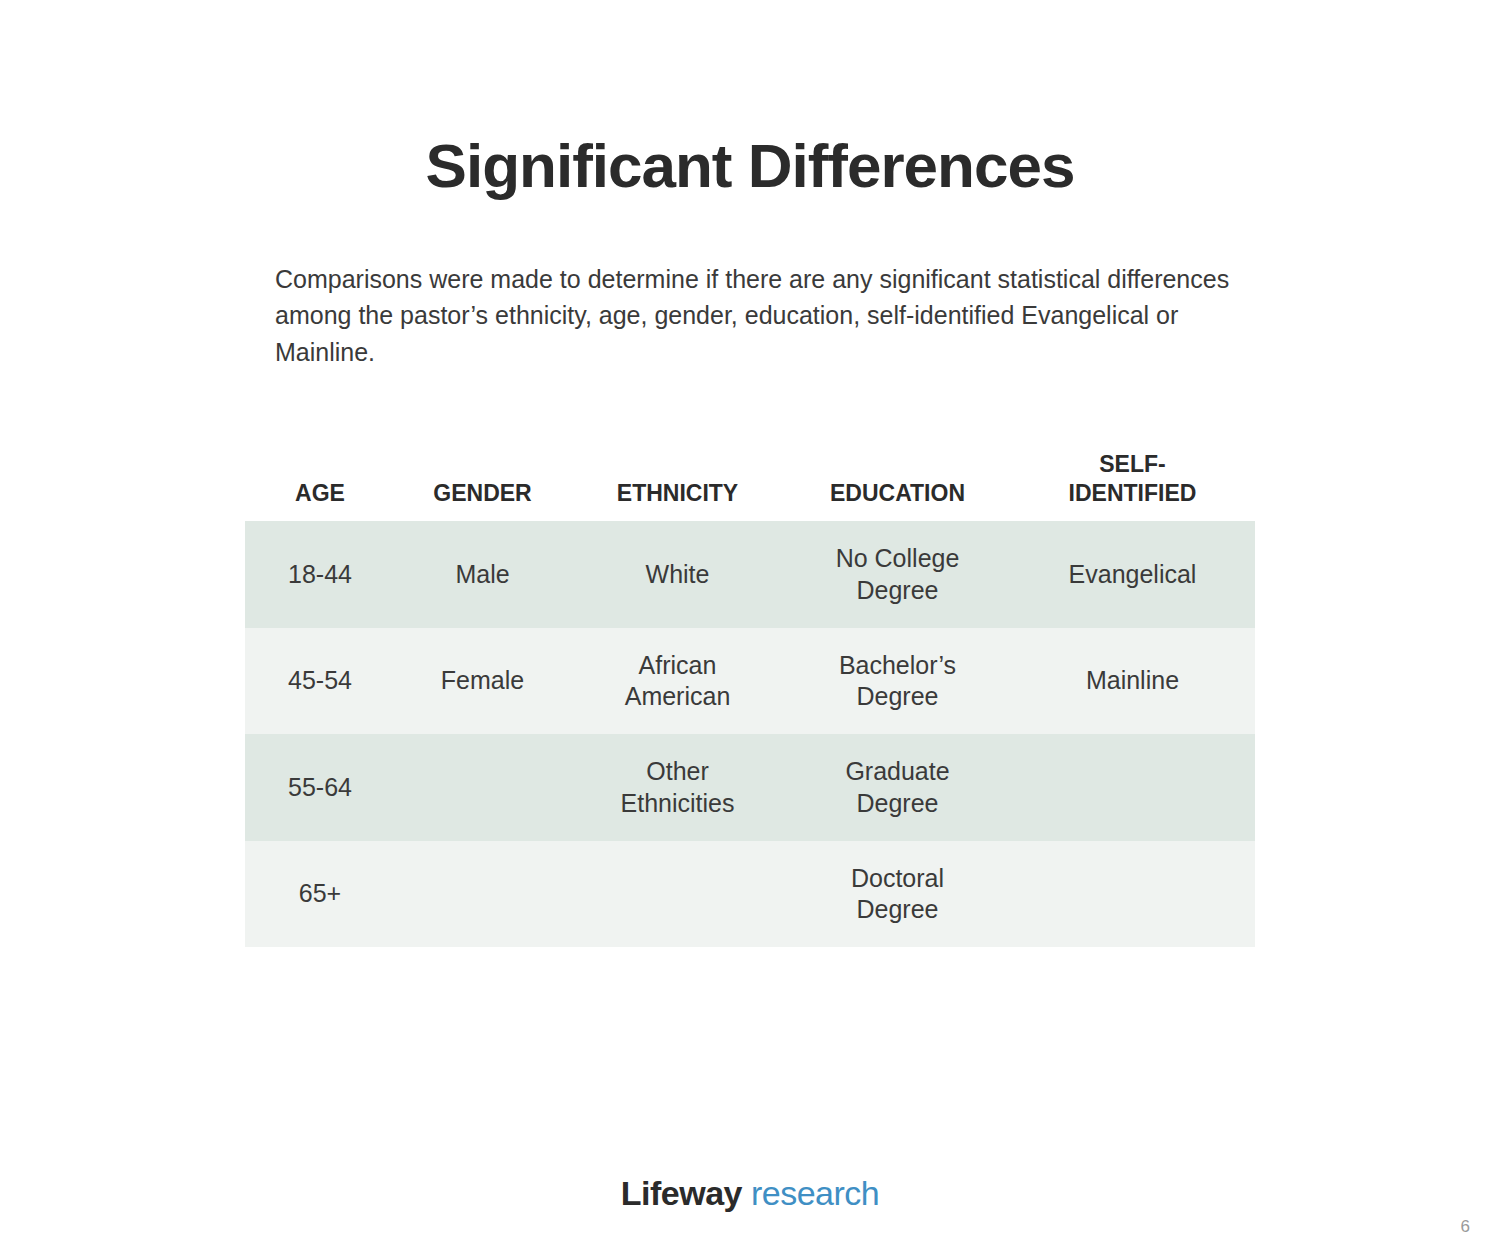Significant Differences
Comparisons were made to determine if there are any significant statistical differences among the pastor’s ethnicity, age, gender, education, self-identified Evangelical or Mainline.
| AGE | GENDER | ETHNICITY | EDUCATION | SELF- IDENTIFIED |
| --- | --- | --- | --- | --- |
| 18-44 | Male | White | No College Degree | Evangelical |
| 45-54 | Female | African American | Bachelor’s Degree | Mainline |
| 55-64 | | Other Ethnicities | Graduate Degree | |
| 65+ | | | Doctoral Degree | |
Lifeway research
6